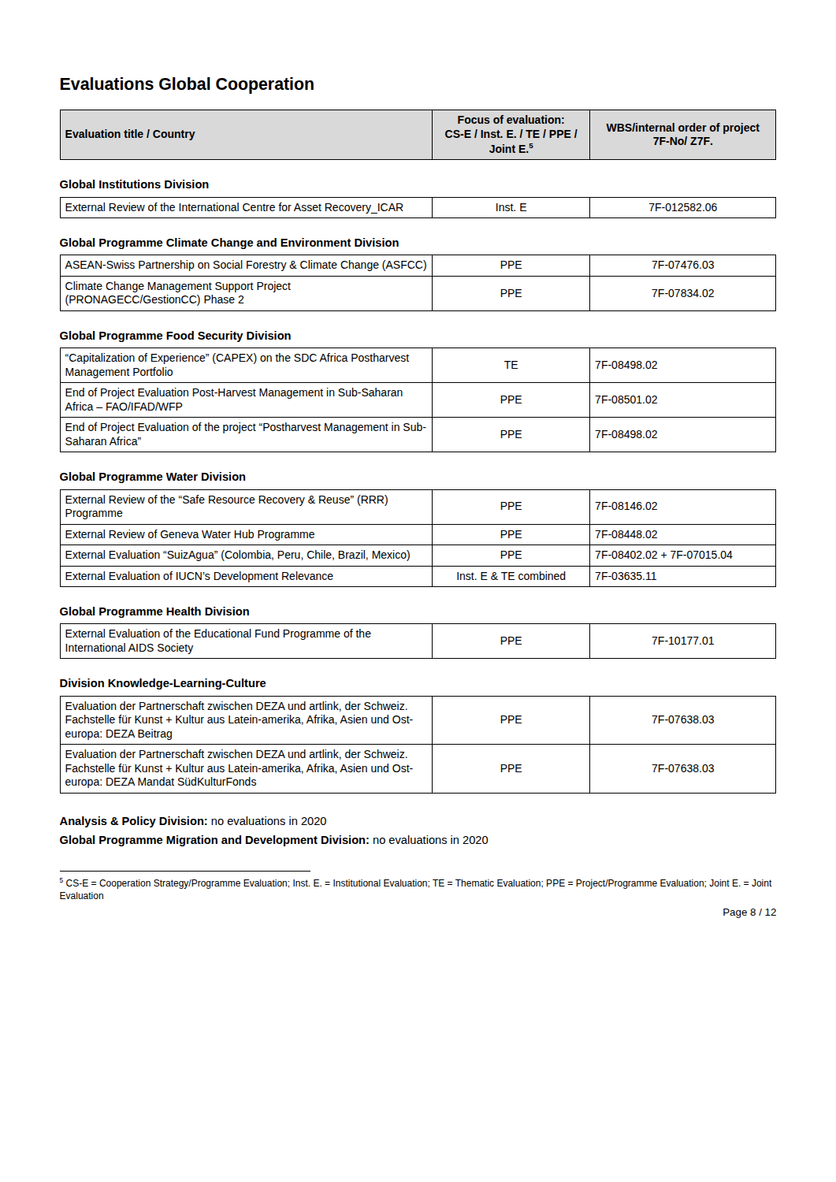Evaluations Global Cooperation
| Evaluation title / Country | Focus of evaluation: CS-E / Inst. E. / TE / PPE / Joint E. 5 | WBS/internal order of project 7F-No/ Z7F . |
Global Institutions Division
| External Review of the International Centre for Asset Recovery_ICAR | Inst. E | 7F-012582.06 |
Global Programme Climate Change and Environment Division
| ASEAN-Swiss Partnership on Social Forestry & Climate Change (ASFCC) | PPE | 7F-07476.03 |
| Climate Change Management Support Project (PRONAGECC/GestionCC) Phase 2 | PPE | 7F-07834.02 |
Global Programme Food Security Division
| “Capitalization of Experience” (CAPEX) on the SDC Africa Postharvest Management Portfolio | TE | 7F-08498.02 |
| End of Project Evaluation Post-Harvest Management in Sub-Saharan Africa – FAO/IFAD/WFP | PPE | 7F-08501.02 |
| End of Project Evaluation of the project “Postharvest Management in Sub-Saharan Africa” | PPE | 7F-08498.02 |
Global Programme Water Division
| External Review of the “Safe Resource Recovery & Reuse” (RRR) Programme | PPE | 7F-08146.02 |
| External Review of Geneva Water Hub Programme | PPE | 7F-08448.02 |
| External Evaluation “SuizAgua” (Colombia, Peru, Chile, Brazil, Mexico) | PPE | 7F-08402.02 + 7F-07015.04 |
| External Evaluation of IUCN’s Development Relevance | Inst. E & TE combined | 7F-03635.11 |
Global Programme Health Division
| External Evaluation of the Educational Fund Programme of the International AIDS Society | PPE | 7F-10177.01 |
Division Knowledge-Learning-Culture
| Evaluation der Partnerschaft zwischen DEZA und artlink, der Schweiz. Fachstelle für Kunst + Kultur aus Latein-amerika, Afrika, Asien und Ost-europa: DEZA Beitrag | PPE | 7F-07638.03 |
| Evaluation der Partnerschaft zwischen DEZA und artlink, der Schweiz. Fachstelle für Kunst + Kultur aus Latein-amerika, Afrika, Asien und Ost-europa: DEZA Mandat SüdKulturFonds | PPE | 7F-07638.03 |
Analysis & Policy Division: no evaluations in 2020
Global Programme Migration and Development Division: no evaluations in 2020
5 CS-E = Cooperation Strategy/Programme Evaluation; Inst. E. = Institutional Evaluation; TE = Thematic Evaluation; PPE = Project/Programme Evaluation; Joint E. = Joint Evaluation
Page 8 / 12